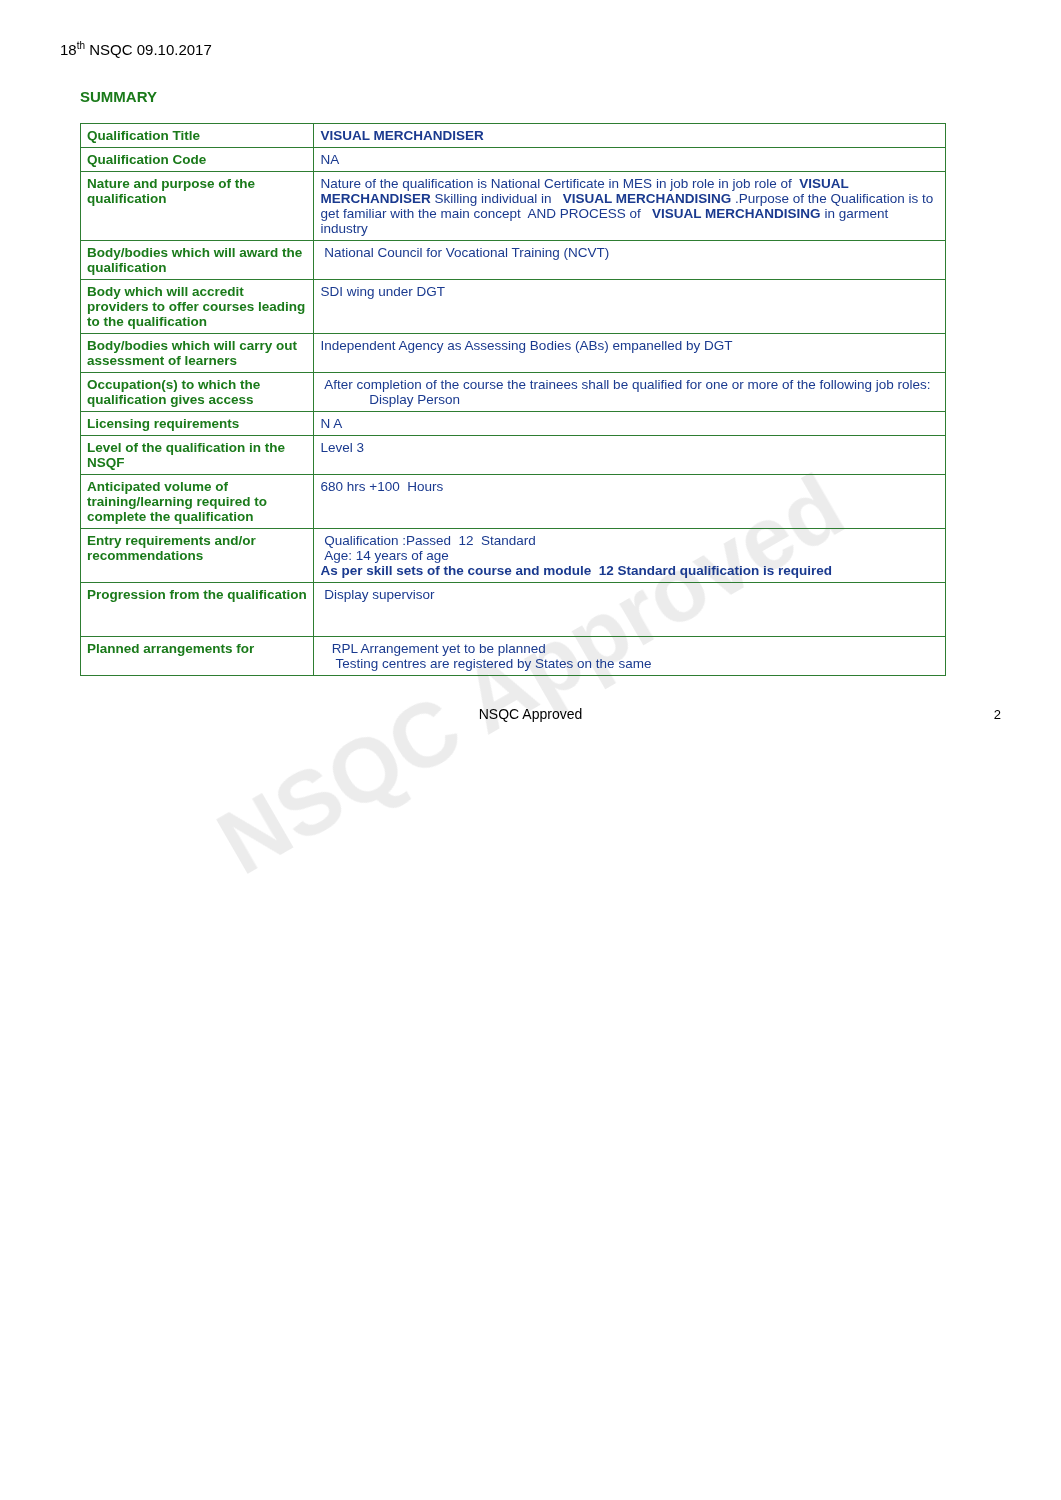NSQC Approved
18th NSQC 09.10.2017
SUMMARY
| Qualification Title | VISUAL MERCHANDISER |
| Qualification Code | NA |
| Nature and purpose of the qualification | Nature of the qualification is National Certificate in MES in job role in job role of VISUAL MERCHANDISER Skilling individual in VISUAL MERCHANDISING .Purpose of the Qualification is to get familiar with the main concept AND PROCESS of VISUAL MERCHANDISING in garment industry |
| Body/bodies which will award the qualification | National Council for Vocational Training (NCVT) |
| Body which will accredit providers to offer courses leading to the qualification | SDI wing under DGT |
| Body/bodies which will carry out assessment of learners | Independent Agency as Assessing Bodies (ABs) empanelled by DGT |
| Occupation(s) to which the qualification gives access | After completion of the course the trainees shall be qualified for one or more of the following job roles: Display Person |
| Licensing requirements | N A |
| Level of the qualification in the NSQF | Level 3 |
| Anticipated volume of training/learning required to complete the qualification | 680 hrs +100 Hours |
| Entry requirements and/or recommendations | Qualification :Passed 12 Standard Age: 14 years of age As per skill sets of the course and module 12 Standard qualification is required |
| Progression from the qualification | Display supervisor |
| Planned arrangements for | RPL Arrangement yet to be planned Testing centres are registered by States on the same |
NSQC Approved 2